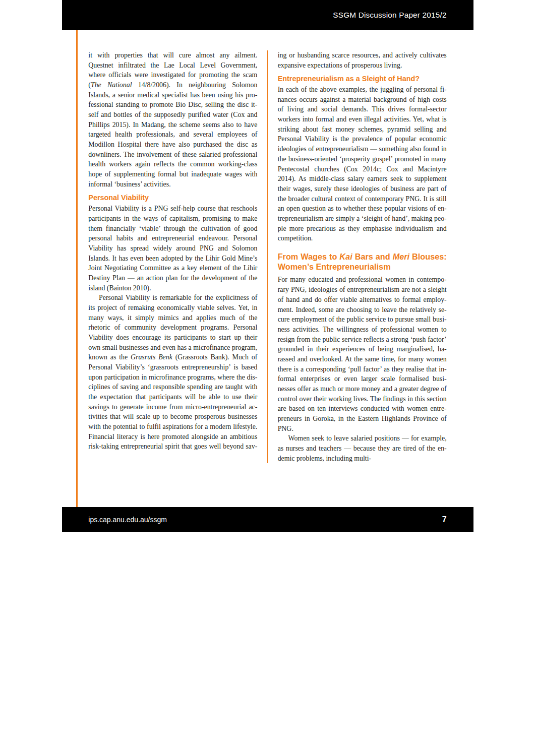SSGM Discussion Paper 2015/2
it with properties that will cure almost any ailment. Questnet infiltrated the Lae Local Level Government, where officials were investigated for promoting the scam (The National 14/8/2006). In neighbouring Solomon Islands, a senior medical specialist has been using his professional standing to promote Bio Disc, selling the disc itself and bottles of the supposedly purified water (Cox and Phillips 2015). In Madang, the scheme seems also to have targeted health professionals, and several employees of Modillon Hospital there have also purchased the disc as downliners. The involvement of these salaried professional health workers again reflects the common working-class hope of supplementing formal but inadequate wages with informal ‘business’ activities.
Personal Viability
Personal Viability is a PNG self-help course that reschools participants in the ways of capitalism, promising to make them financially ‘viable’ through the cultivation of good personal habits and entrepreneurial endeavour. Personal Viability has spread widely around PNG and Solomon Islands. It has even been adopted by the Lihir Gold Mine’s Joint Negotiating Committee as a key element of the Lihir Destiny Plan — an action plan for the development of the island (Bainton 2010).
Personal Viability is remarkable for the explicitness of its project of remaking economically viable selves. Yet, in many ways, it simply mimics and applies much of the rhetoric of community development programs. Personal Viability does encourage its participants to start up their own small businesses and even has a microfinance program, known as the Grasruts Benk (Grassroots Bank). Much of Personal Viability’s ‘grassroots entrepreneurship’ is based upon participation in microfinance programs, where the disciplines of saving and responsible spending are taught with the expectation that participants will be able to use their savings to generate income from micro-entrepreneurial activities that will scale up to become prosperous businesses with the potential to fulfil aspirations for a modern lifestyle. Financial literacy is here promoted alongside an ambitious risk-taking entrepreneurial spirit that goes well beyond saving or husbanding scarce resources, and actively cultivates expansive expectations of prosperous living.
Entrepreneurialism as a Sleight of Hand?
In each of the above examples, the juggling of personal finances occurs against a material background of high costs of living and social demands. This drives formal-sector workers into formal and even illegal activities. Yet, what is striking about fast money schemes, pyramid selling and Personal Viability is the prevalence of popular economic ideologies of entrepreneurialism — something also found in the business-oriented ‘prosperity gospel’ promoted in many Pentecostal churches (Cox 2014c; Cox and Macintyre 2014). As middle-class salary earners seek to supplement their wages, surely these ideologies of business are part of the broader cultural context of contemporary PNG. It is still an open question as to whether these popular visions of entrepreneurialism are simply a ‘sleight of hand’, making people more precarious as they emphasise individualism and competition.
From Wages to Kai Bars and Meri Blouses: Women’s Entrepreneurialism
For many educated and professional women in contemporary PNG, ideologies of entrepreneurialism are not a sleight of hand and do offer viable alternatives to formal employment. Indeed, some are choosing to leave the relatively secure employment of the public service to pursue small business activities. The willingness of professional women to resign from the public service reflects a strong ‘push factor’ grounded in their experiences of being marginalised, harassed and overlooked. At the same time, for many women there is a corresponding ‘pull factor’ as they realise that informal enterprises or even larger scale formalised businesses offer as much or more money and a greater degree of control over their working lives. The findings in this section are based on ten interviews conducted with women entrepreneurs in Goroka, in the Eastern Highlands Province of PNG.
Women seek to leave salaried positions — for example, as nurses and teachers — because they are tired of the endemic problems, including multi-
ips.cap.anu.edu.au/ssgm
7